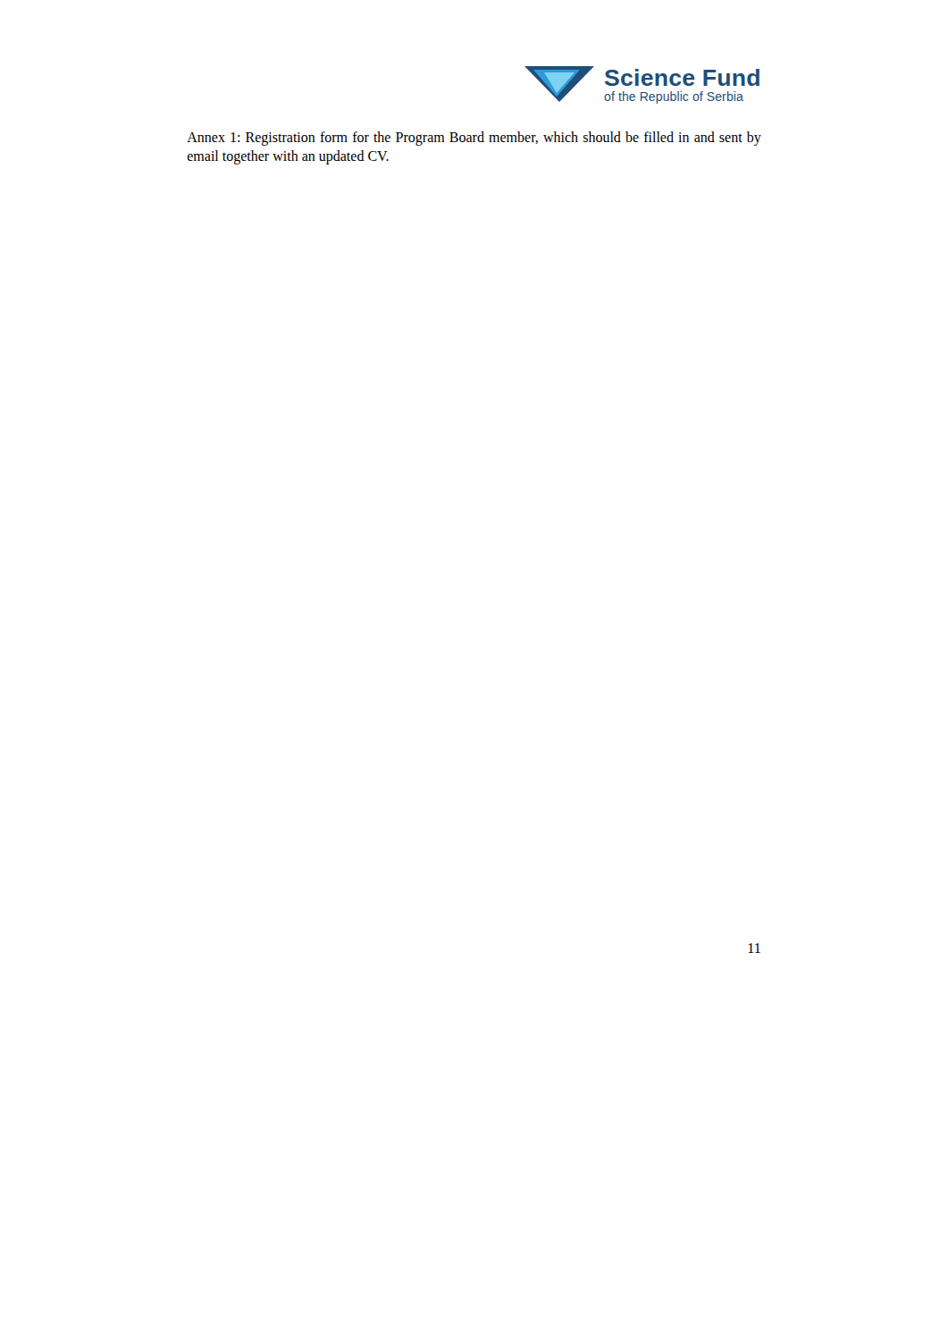Science Fund
of the Republic of Serbia
Annex 1: Registration form for the Program Board member, which should be filled in and sent by email together with an updated CV.
11